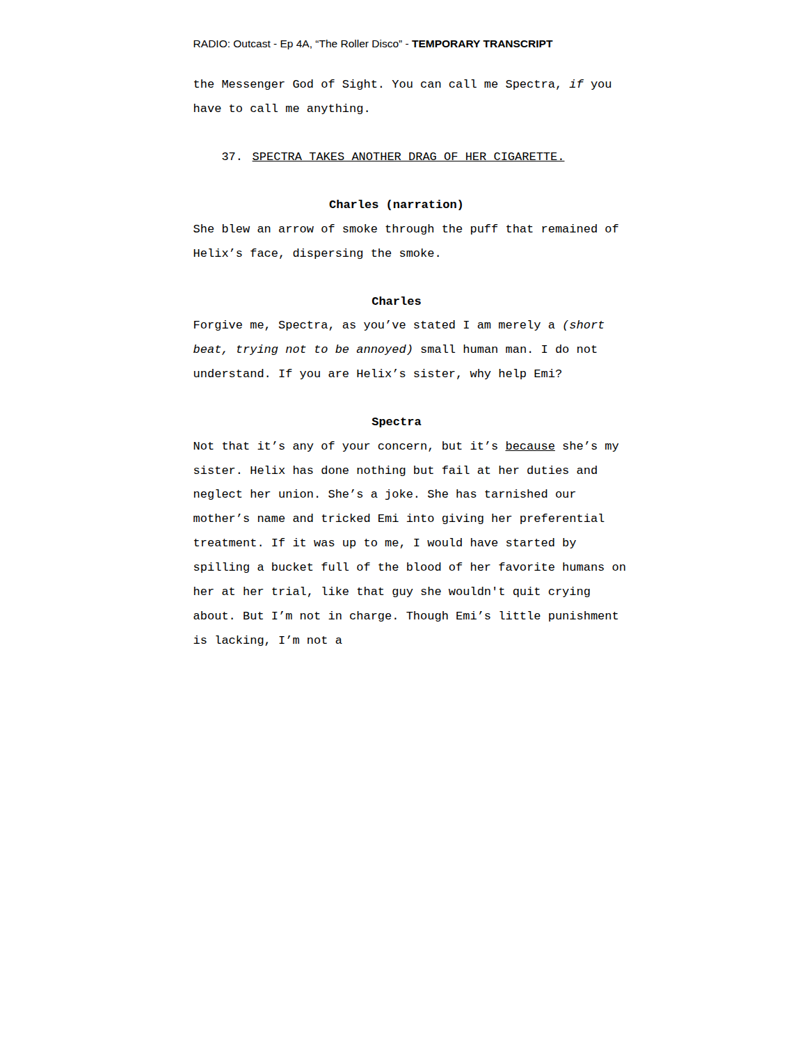RADIO: Outcast - Ep 4A, “The Roller Disco” - TEMPORARY TRANSCRIPT
the Messenger God of Sight. You can call me Spectra, if you have to call me anything.
37. SPECTRA TAKES ANOTHER DRAG OF HER CIGARETTE.
Charles (narration)
She blew an arrow of smoke through the puff that remained of Helix’s face, dispersing the smoke.
Charles
Forgive me, Spectra, as you’ve stated I am merely a (short beat, trying not to be annoyed) small human man. I do not understand. If you are Helix’s sister, why help Emi?
Spectra
Not that it’s any of your concern, but it’s because she’s my sister. Helix has done nothing but fail at her duties and neglect her union. She’s a joke. She has tarnished our mother’s name and tricked Emi into giving her preferential treatment. If it was up to me, I would have started by spilling a bucket full of the blood of her favorite humans on her at her trial, like that guy she wouldn't quit crying about. But I’m not in charge. Though Emi’s little punishment is lacking, I’m not a